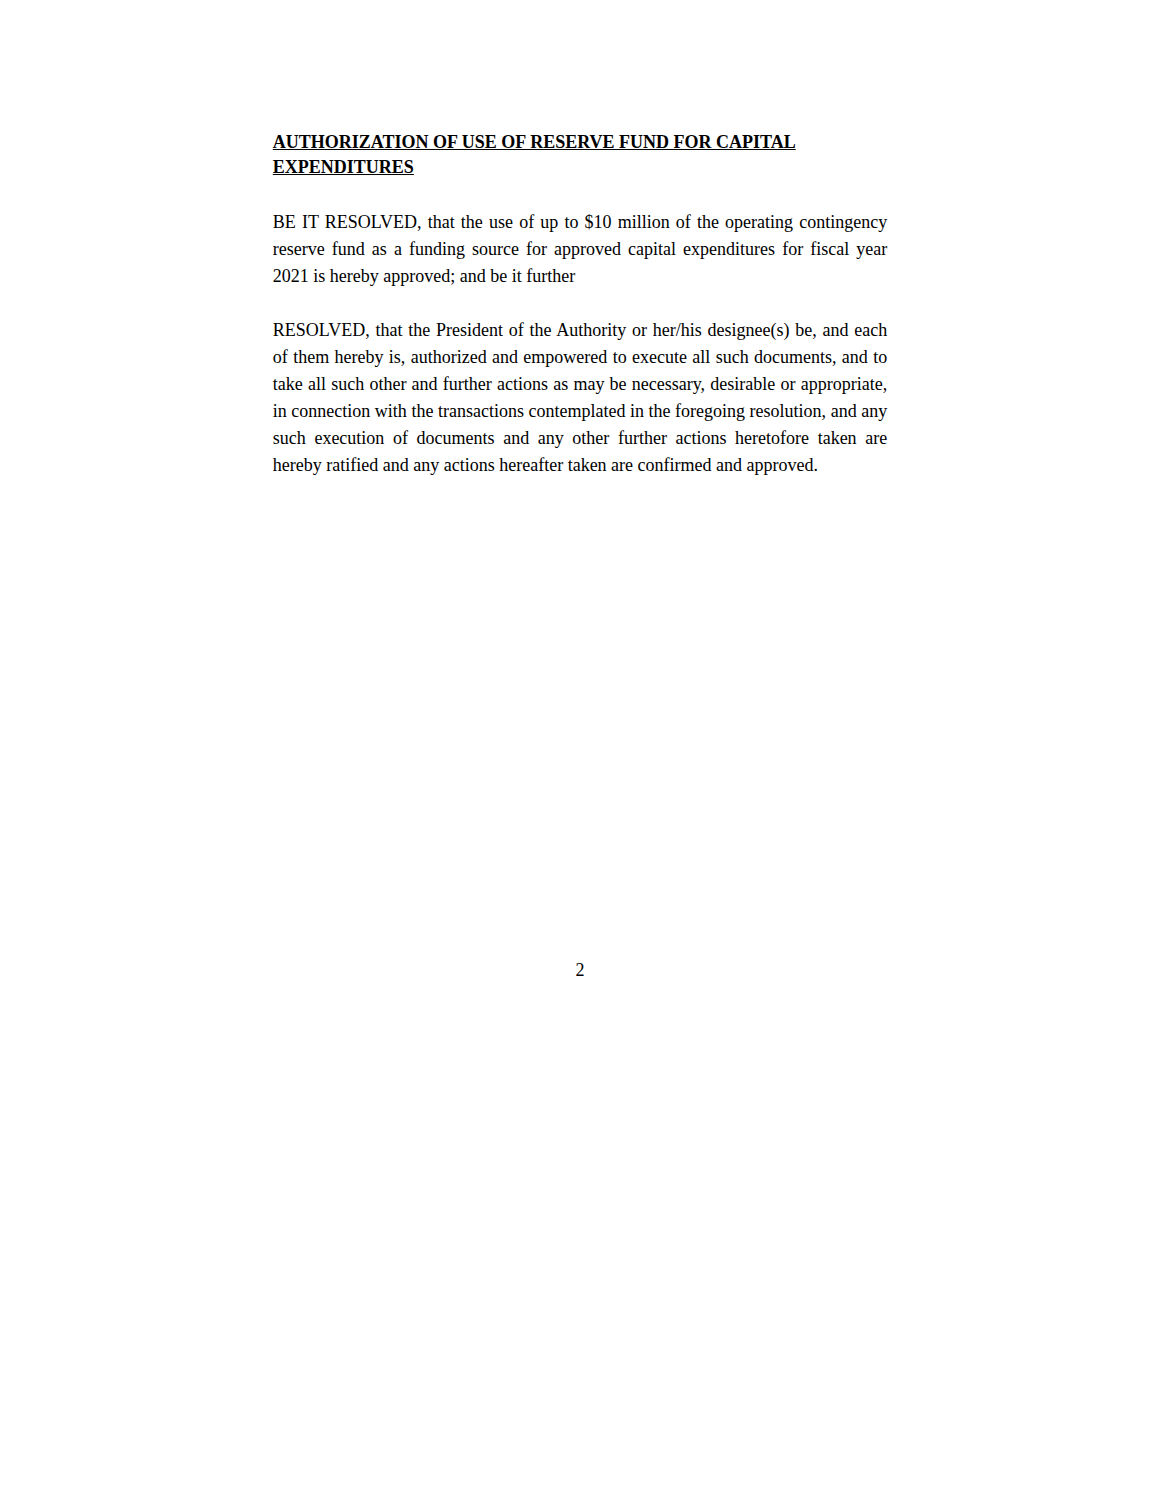AUTHORIZATION OF USE OF RESERVE FUND FOR CAPITAL EXPENDITURES
BE IT RESOLVED, that the use of up to $10 million of the operating contingency reserve fund as a funding source for approved capital expenditures for fiscal year 2021 is hereby approved; and be it further
RESOLVED, that the President of the Authority or her/his designee(s) be, and each of them hereby is, authorized and empowered to execute all such documents, and to take all such other and further actions as may be necessary, desirable or appropriate, in connection with the transactions contemplated in the foregoing resolution, and any such execution of documents and any other further actions heretofore taken are hereby ratified and any actions hereafter taken are confirmed and approved.
2